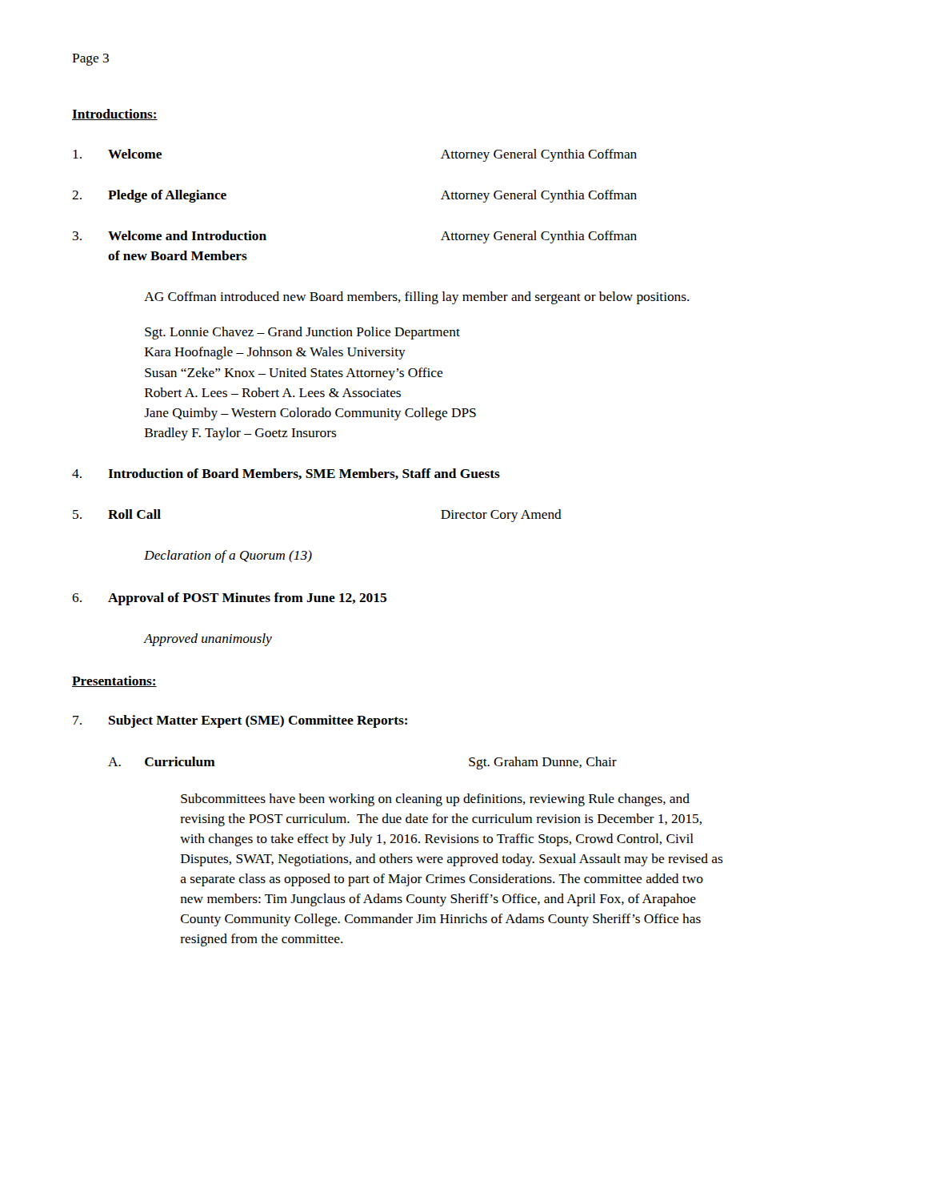Page 3
Introductions:
1.
Welcome
Attorney General Cynthia Coffman
2.
Pledge of Allegiance
Attorney General Cynthia Coffman
3.
Welcome and Introduction
of new Board Members
Attorney General Cynthia Coffman
AG Coffman introduced new Board members, filling lay member and sergeant or below positions.
Sgt. Lonnie Chavez – Grand Junction Police Department
Kara Hoofnagle – Johnson & Wales University
Susan “Zeke” Knox – United States Attorney’s Office
Robert A. Lees – Robert A. Lees & Associates
Jane Quimby – Western Colorado Community College DPS
Bradley F. Taylor – Goetz Insurors
4.
Introduction of Board Members, SME Members, Staff and Guests
5.
Roll Call
Director Cory Amend
Declaration of a Quorum (13)
6.
Approval of POST Minutes from June 12, 2015
Approved unanimously
Presentations:
7.
Subject Matter Expert (SME) Committee Reports:
A.
Curriculum
Sgt. Graham Dunne, Chair
Subcommittees have been working on cleaning up definitions, reviewing Rule changes, and revising the POST curriculum. The due date for the curriculum revision is December 1, 2015, with changes to take effect by July 1, 2016. Revisions to Traffic Stops, Crowd Control, Civil Disputes, SWAT, Negotiations, and others were approved today. Sexual Assault may be revised as a separate class as opposed to part of Major Crimes Considerations. The committee added two new members: Tim Jungclaus of Adams County Sheriff’s Office, and April Fox, of Arapahoe County Community College. Commander Jim Hinrichs of Adams County Sheriff’s Office has resigned from the committee.